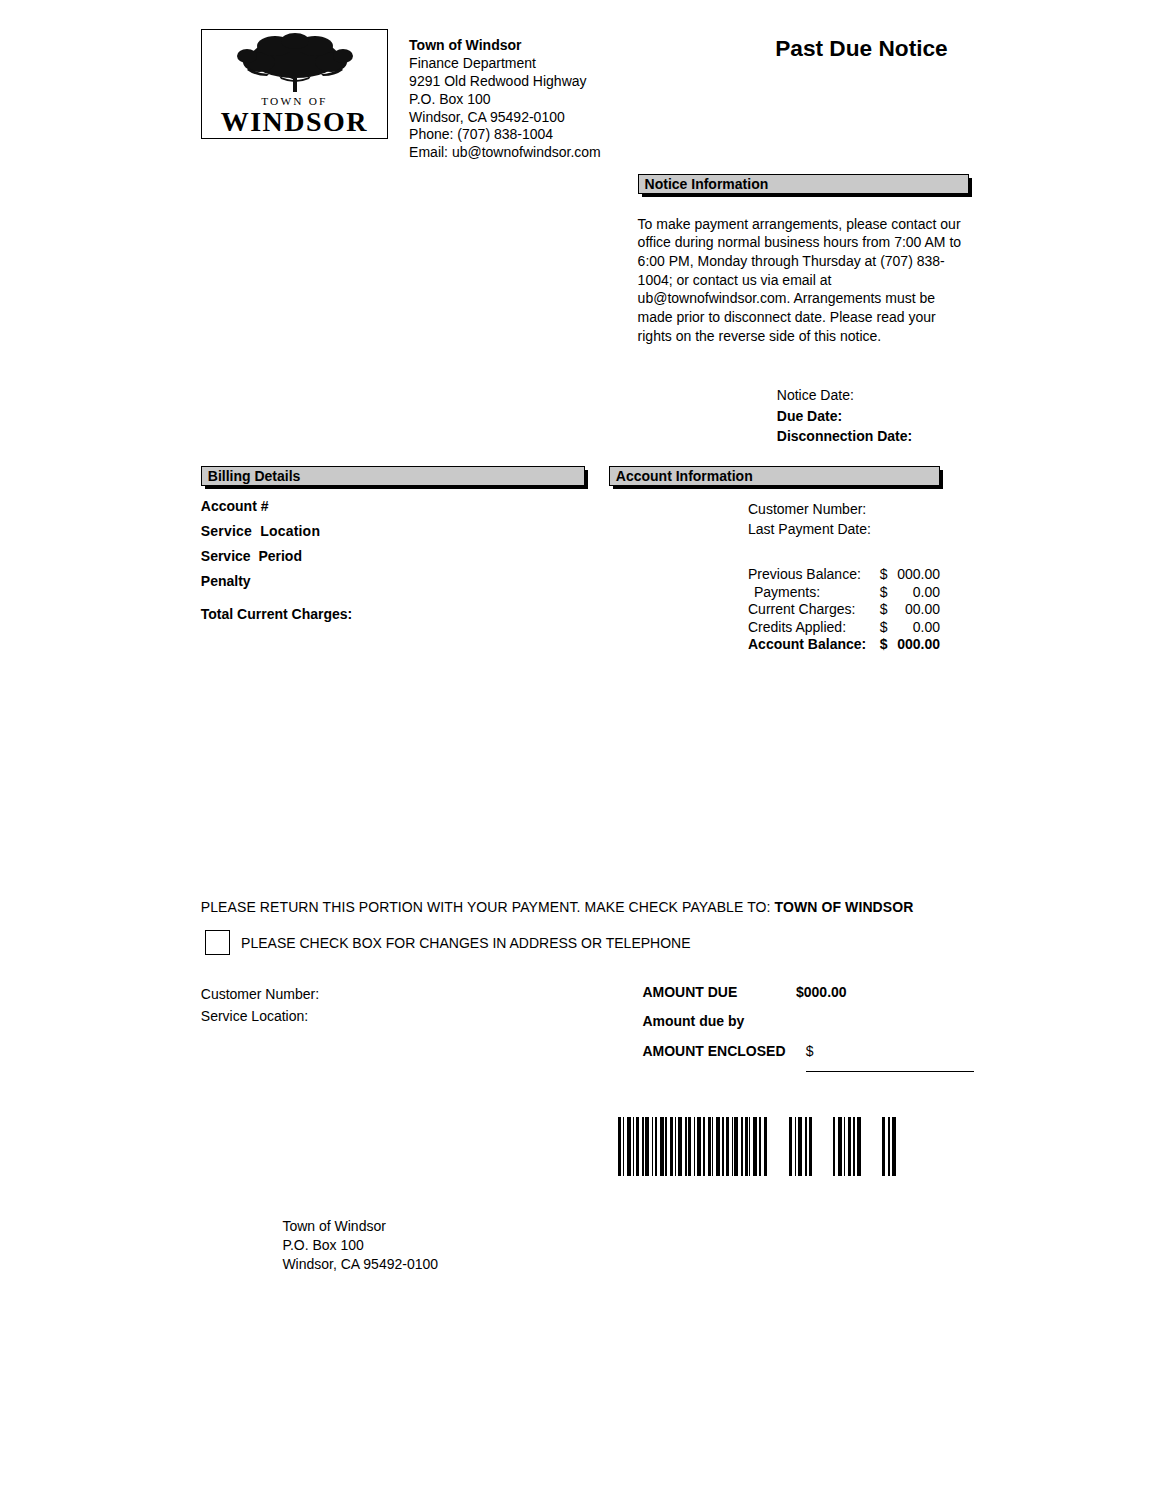TOWN OF
WINDSOR
Town of Windsor
Finance Department
9291 Old Redwood Highway
P.O. Box 100
Windsor, CA 95492-0100
Phone: (707) 838-1004
Email: ub@townofwindsor.com
Past Due Notice
Notice Information
To make payment arrangements, please contact our office during normal business hours from 7:00 AM to 6:00 PM, Monday through Thursday at (707) 838-1004; or contact us via email at ub@townofwindsor.com. Arrangements must be made prior to disconnect date. Please read your rights on the reverse side of this notice.
Notice Date:
Due Date:
Disconnection Date:
Billing Details
Account #
Service Location
Service Period
Penalty
Total Current Charges:
Account Information
Customer Number:
Last Payment Date:
| Previous Balance: | $ | 000.00 |
| Payments: | $ | 0.00 |
| Current Charges: | $ | 00.00 |
| Credits Applied: | $ | 0.00 |
| Account Balance: | $ | 000.00 |
PLEASE RETURN THIS PORTION WITH YOUR PAYMENT. MAKE CHECK PAYABLE TO: TOWN OF WINDSOR
PLEASE CHECK BOX FOR CHANGES IN ADDRESS OR TELEPHONE
Customer Number:
Service Location:
AMOUNT DUE
$000.00
Amount due by
AMOUNT ENCLOSED
$
Town of Windsor
P.O. Box 100
Windsor, CA 95492-0100